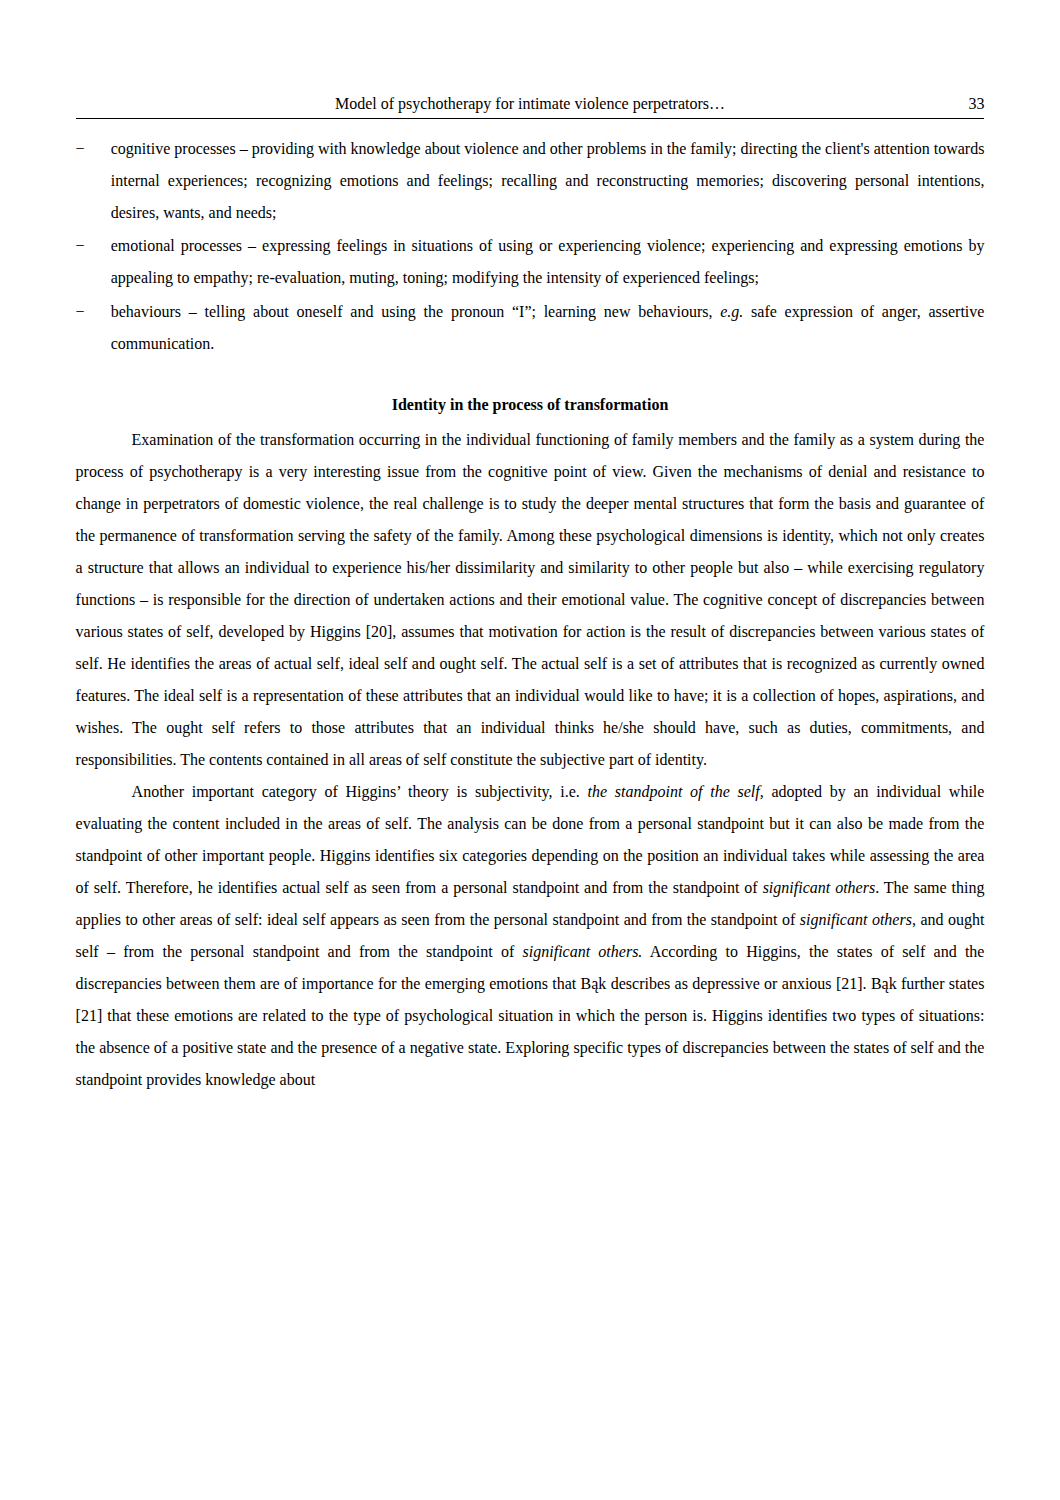Model of psychotherapy for intimate violence perpetrators… 33
cognitive processes – providing with knowledge about violence and other problems in the family; directing the client's attention towards internal experiences; recognizing emotions and feelings; recalling and reconstructing memories; discovering personal intentions, desires, wants, and needs;
emotional processes – expressing feelings in situations of using or experiencing violence; experiencing and expressing emotions by appealing to empathy; re-evaluation, muting, toning; modifying the intensity of experienced feelings;
behaviours – telling about oneself and using the pronoun “I”; learning new behaviours, e.g. safe expression of anger, assertive communication.
Identity in the process of transformation
Examination of the transformation occurring in the individual functioning of family members and the family as a system during the process of psychotherapy is a very interesting issue from the cognitive point of view. Given the mechanisms of denial and resistance to change in perpetrators of domestic violence, the real challenge is to study the deeper mental structures that form the basis and guarantee of the permanence of transformation serving the safety of the family. Among these psychological dimensions is identity, which not only creates a structure that allows an individual to experience his/her dissimilarity and similarity to other people but also – while exercising regulatory functions – is responsible for the direction of undertaken actions and their emotional value. The cognitive concept of discrepancies between various states of self, developed by Higgins [20], assumes that motivation for action is the result of discrepancies between various states of self. He identifies the areas of actual self, ideal self and ought self. The actual self is a set of attributes that is recognized as currently owned features. The ideal self is a representation of these attributes that an individual would like to have; it is a collection of hopes, aspirations, and wishes. The ought self refers to those attributes that an individual thinks he/she should have, such as duties, commitments, and responsibilities. The contents contained in all areas of self constitute the subjective part of identity.
Another important category of Higgins’ theory is subjectivity, i.e. the standpoint of the self, adopted by an individual while evaluating the content included in the areas of self. The analysis can be done from a personal standpoint but it can also be made from the standpoint of other important people. Higgins identifies six categories depending on the position an individual takes while assessing the area of self. Therefore, he identifies actual self as seen from a personal standpoint and from the standpoint of significant others. The same thing applies to other areas of self: ideal self appears as seen from the personal standpoint and from the standpoint of significant others, and ought self – from the personal standpoint and from the standpoint of significant others. According to Higgins, the states of self and the discrepancies between them are of importance for the emerging emotions that Bąk describes as depressive or anxious [21]. Bąk further states [21] that these emotions are related to the type of psychological situation in which the person is. Higgins identifies two types of situations: the absence of a positive state and the presence of a negative state. Exploring specific types of discrepancies between the states of self and the standpoint provides knowledge about